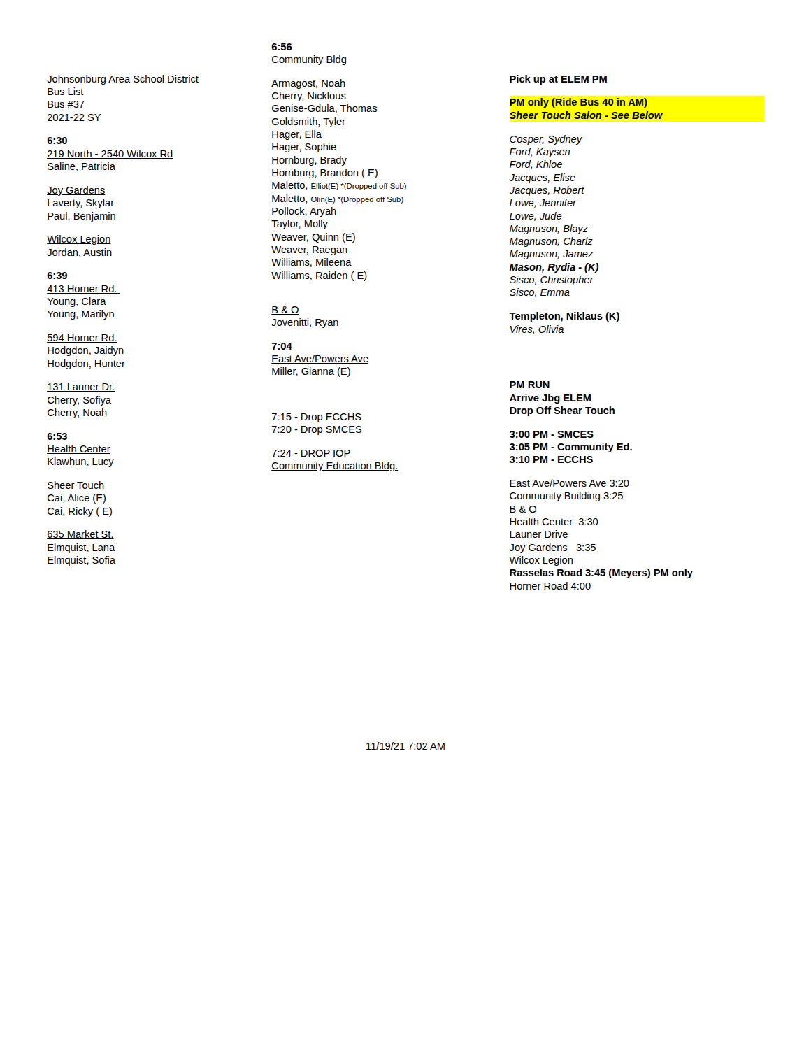Johnsonburg Area School District
Bus List
Bus #37
2021-22 SY
6:30
219 North - 2540 Wilcox Rd
Saline, Patricia
Joy Gardens
Laverty, Skylar
Paul, Benjamin
Wilcox Legion
Jordan, Austin
6:39
413 Horner Rd.
Young, Clara
Young, Marilyn
594 Horner Rd.
Hodgdon, Jaidyn
Hodgdon, Hunter
131 Launer Dr.
Cherry, Sofiya
Cherry, Noah
6:53
Health Center
Klawhun, Lucy
Sheer Touch
Cai, Alice (E)
Cai, Ricky ( E)
635 Market St.
Elmquist, Lana
Elmquist, Sofia
6:56
Community Bldg
Armagost, Noah
Cherry, Nicklous
Genise-Gdula, Thomas
Goldsmith, Tyler
Hager, Ella
Hager, Sophie
Hornburg, Brady
Hornburg, Brandon ( E)
Maletto, Elliot(E) *(Dropped off Sub)
Maletto, Olin(E) *(Dropped off Sub)
Pollock, Aryah
Taylor, Molly
Weaver, Quinn (E)
Weaver, Raegan
Williams, Mileena
Williams, Raiden ( E)
B & O
Jovenitti, Ryan
7:04
East Ave/Powers Ave
Miller, Gianna (E)
7:15 - Drop ECCHS
7:20 - Drop SMCES
7:24 - DROP IOP
Community Education Bldg.
Pick up at ELEM PM
PM only (Ride Bus 40 in AM)
Sheer Touch Salon - See Below
Cosper, Sydney
Ford, Kaysen
Ford, Khloe
Jacques, Elise
Jacques, Robert
Lowe, Jennifer
Lowe, Jude
Magnuson, Blayz
Magnuson, Charlz
Magnuson, Jamez
Mason, Rydia - (K)
Sisco, Christopher
Sisco, Emma
Templeton, Niklaus (K)
Vires, Olivia
PM RUN
Arrive Jbg ELEM
Drop Off Shear Touch
3:00 PM - SMCES
3:05 PM - Community Ed.
3:10 PM - ECCHS
East Ave/Powers Ave 3:20
Community Building 3:25
B & O
Health Center 3:30
Launer Drive
Joy Gardens 3:35
Wilcox Legion
Rasselas Road 3:45 (Meyers) PM only
Horner Road 4:00
11/19/21 7:02 AM